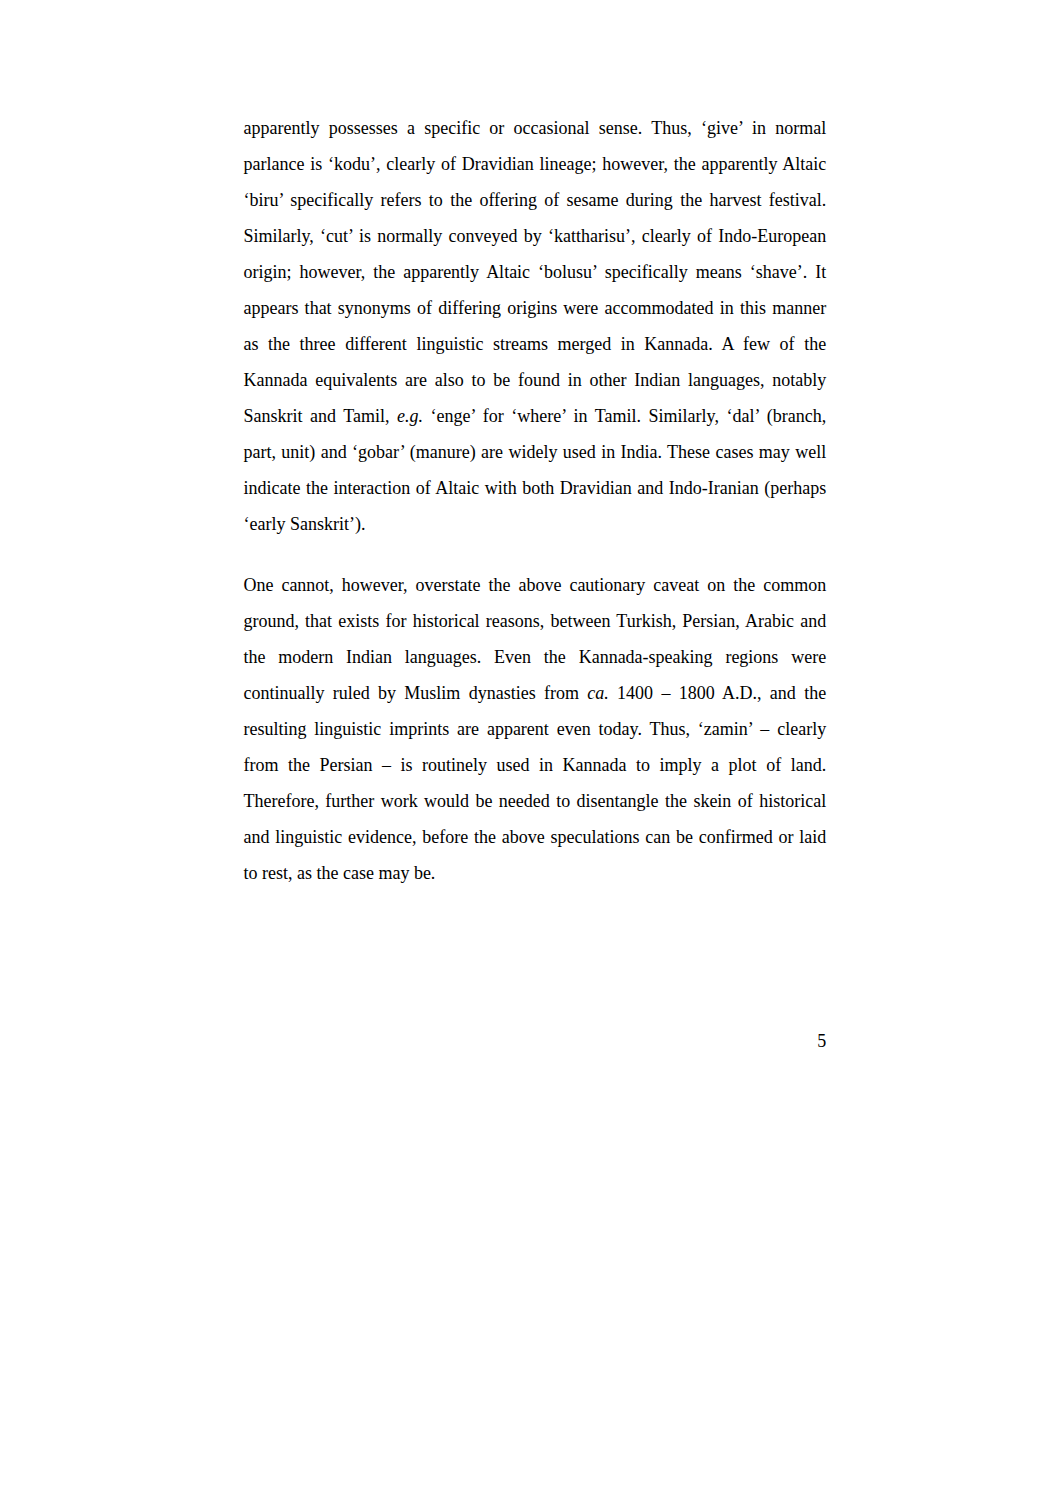apparently possesses a specific or occasional sense. Thus, ‘give’ in normal parlance is ‘kodu’, clearly of Dravidian lineage; however, the apparently Altaic ‘biru’ specifically refers to the offering of sesame during the harvest festival. Similarly, ‘cut’ is normally conveyed by ‘kattharisu’, clearly of Indo-European origin; however, the apparently Altaic ‘bolusu’ specifically means ‘shave’. It appears that synonyms of differing origins were accommodated in this manner as the three different linguistic streams merged in Kannada. A few of the Kannada equivalents are also to be found in other Indian languages, notably Sanskrit and Tamil, e.g. ‘enge’ for ‘where’ in Tamil. Similarly, ‘dal’ (branch, part, unit) and ‘gobar’ (manure) are widely used in India. These cases may well indicate the interaction of Altaic with both Dravidian and Indo-Iranian (perhaps ‘early Sanskrit’).
One cannot, however, overstate the above cautionary caveat on the common ground, that exists for historical reasons, between Turkish, Persian, Arabic and the modern Indian languages. Even the Kannada-speaking regions were continually ruled by Muslim dynasties from ca. 1400 – 1800 A.D., and the resulting linguistic imprints are apparent even today. Thus, ‘zamin’ – clearly from the Persian – is routinely used in Kannada to imply a plot of land. Therefore, further work would be needed to disentangle the skein of historical and linguistic evidence, before the above speculations can be confirmed or laid to rest, as the case may be.
5